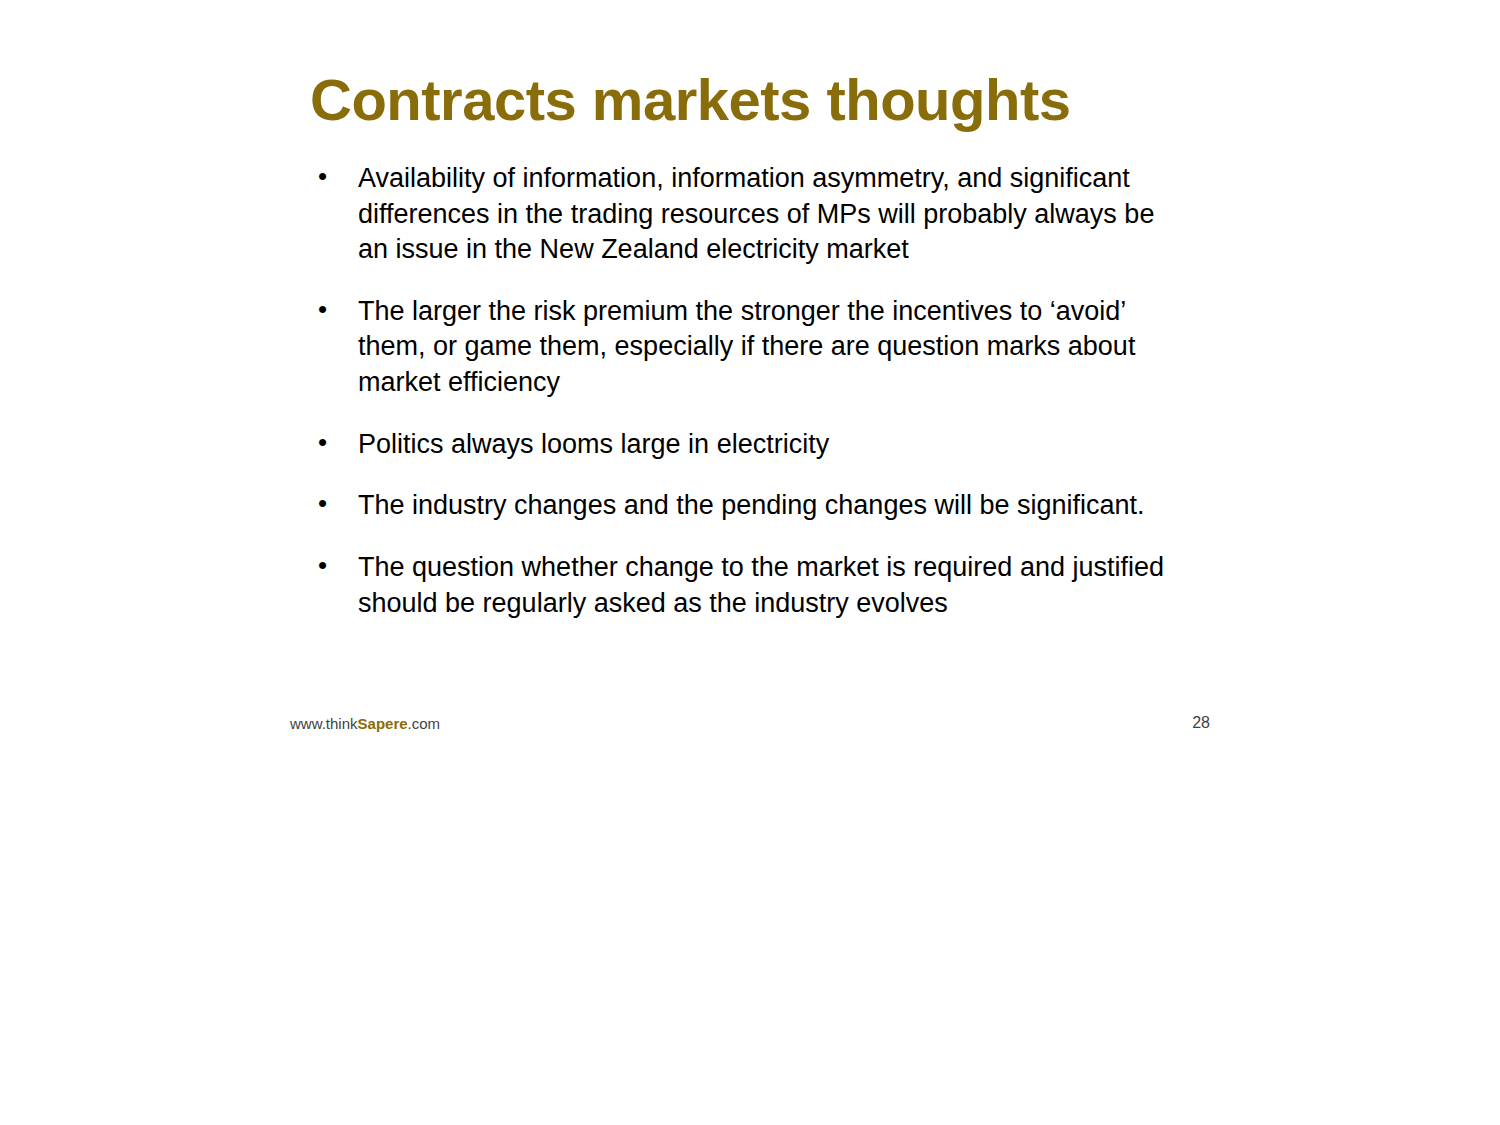Contracts markets thoughts
Availability of information, information asymmetry, and significant differences in the trading resources of MPs will probably always be an issue in the New Zealand electricity market
The larger the risk premium the stronger the incentives to ‘avoid’ them, or game them, especially if there are question marks about market efficiency
Politics always looms large in electricity
The industry changes and the pending changes will be significant.
The question whether change to the market is required and justified should be regularly asked as the industry evolves
www.think Sapere.com
28